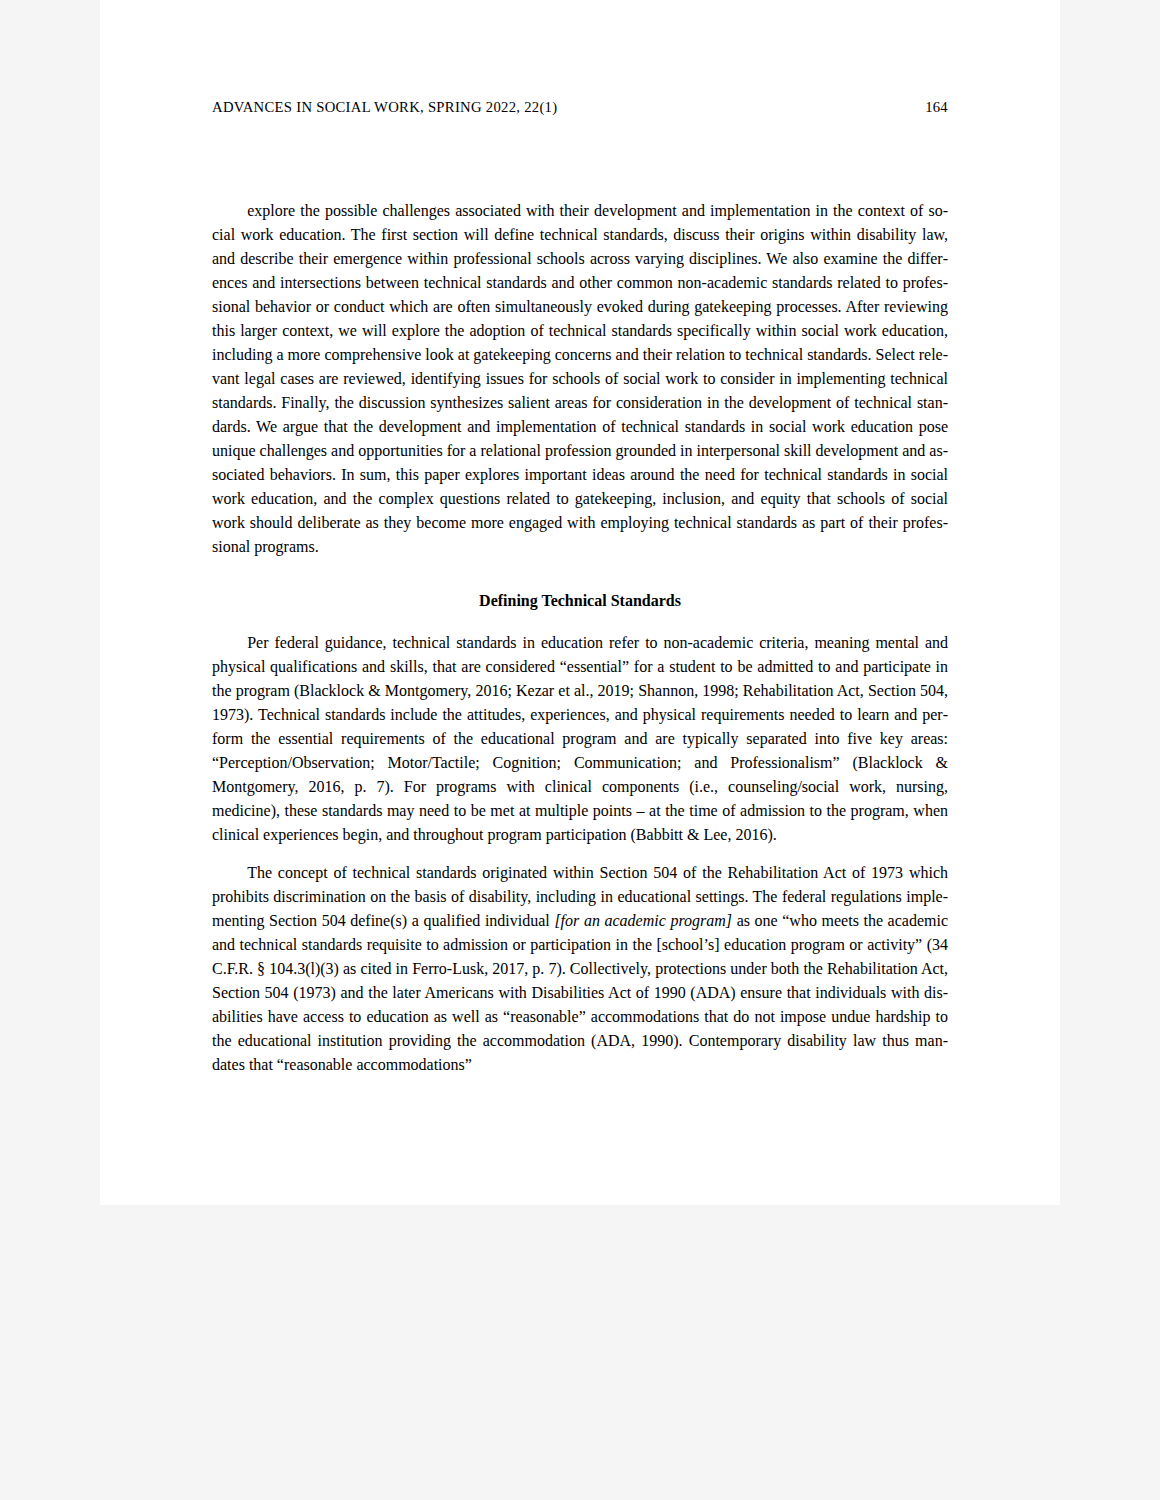Advances in Social Work, Spring 2022, 22(1) 164
explore the possible challenges associated with their development and implementation in the context of social work education. The first section will define technical standards, discuss their origins within disability law, and describe their emergence within professional schools across varying disciplines. We also examine the differences and intersections between technical standards and other common non-academic standards related to professional behavior or conduct which are often simultaneously evoked during gatekeeping processes. After reviewing this larger context, we will explore the adoption of technical standards specifically within social work education, including a more comprehensive look at gatekeeping concerns and their relation to technical standards. Select relevant legal cases are reviewed, identifying issues for schools of social work to consider in implementing technical standards. Finally, the discussion synthesizes salient areas for consideration in the development of technical standards. We argue that the development and implementation of technical standards in social work education pose unique challenges and opportunities for a relational profession grounded in interpersonal skill development and associated behaviors. In sum, this paper explores important ideas around the need for technical standards in social work education, and the complex questions related to gatekeeping, inclusion, and equity that schools of social work should deliberate as they become more engaged with employing technical standards as part of their professional programs.
Defining Technical Standards
Per federal guidance, technical standards in education refer to non-academic criteria, meaning mental and physical qualifications and skills, that are considered “essential” for a student to be admitted to and participate in the program (Blacklock & Montgomery, 2016; Kezar et al., 2019; Shannon, 1998; Rehabilitation Act, Section 504, 1973). Technical standards include the attitudes, experiences, and physical requirements needed to learn and perform the essential requirements of the educational program and are typically separated into five key areas: “Perception/Observation; Motor/Tactile; Cognition; Communication; and Professionalism” (Blacklock & Montgomery, 2016, p. 7). For programs with clinical components (i.e., counseling/social work, nursing, medicine), these standards may need to be met at multiple points – at the time of admission to the program, when clinical experiences begin, and throughout program participation (Babbitt & Lee, 2016).
The concept of technical standards originated within Section 504 of the Rehabilitation Act of 1973 which prohibits discrimination on the basis of disability, including in educational settings. The federal regulations implementing Section 504 define(s) a qualified individual [for an academic program] as one “who meets the academic and technical standards requisite to admission or participation in the [school’s] education program or activity” (34 C.F.R. § 104.3(l)(3) as cited in Ferro-Lusk, 2017, p. 7). Collectively, protections under both the Rehabilitation Act, Section 504 (1973) and the later Americans with Disabilities Act of 1990 (ADA) ensure that individuals with disabilities have access to education as well as “reasonable” accommodations that do not impose undue hardship to the educational institution providing the accommodation (ADA, 1990). Contemporary disability law thus mandates that “reasonable accommodations”